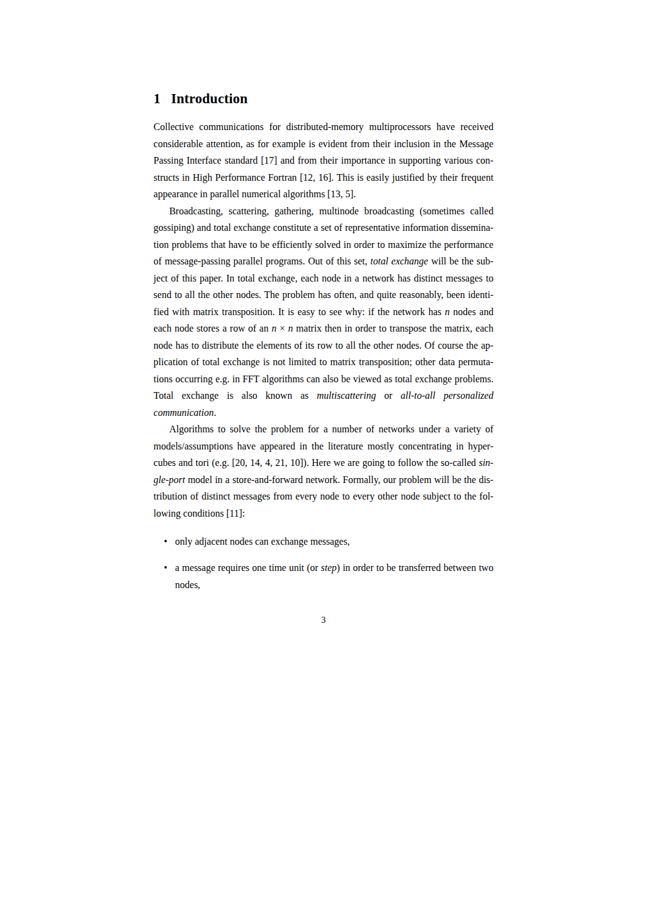1 Introduction
Collective communications for distributed-memory multiprocessors have received considerable attention, as for example is evident from their inclusion in the Message Passing Interface standard [17] and from their importance in supporting various constructs in High Performance Fortran [12, 16]. This is easily justified by their frequent appearance in parallel numerical algorithms [13, 5].
Broadcasting, scattering, gathering, multinode broadcasting (sometimes called gossiping) and total exchange constitute a set of representative information dissemination problems that have to be efficiently solved in order to maximize the performance of message-passing parallel programs. Out of this set, total exchange will be the subject of this paper. In total exchange, each node in a network has distinct messages to send to all the other nodes. The problem has often, and quite reasonably, been identified with matrix transposition. It is easy to see why: if the network has n nodes and each node stores a row of an n × n matrix then in order to transpose the matrix, each node has to distribute the elements of its row to all the other nodes. Of course the application of total exchange is not limited to matrix transposition; other data permutations occurring e.g. in FFT algorithms can also be viewed as total exchange problems. Total exchange is also known as multiscattering or all-to-all personalized communication.
Algorithms to solve the problem for a number of networks under a variety of models/assumptions have appeared in the literature mostly concentrating in hypercubes and tori (e.g. [20, 14, 4, 21, 10]). Here we are going to follow the so-called single-port model in a store-and-forward network. Formally, our problem will be the distribution of distinct messages from every node to every other node subject to the following conditions [11]:
only adjacent nodes can exchange messages,
a message requires one time unit (or step) in order to be transferred between two nodes,
3